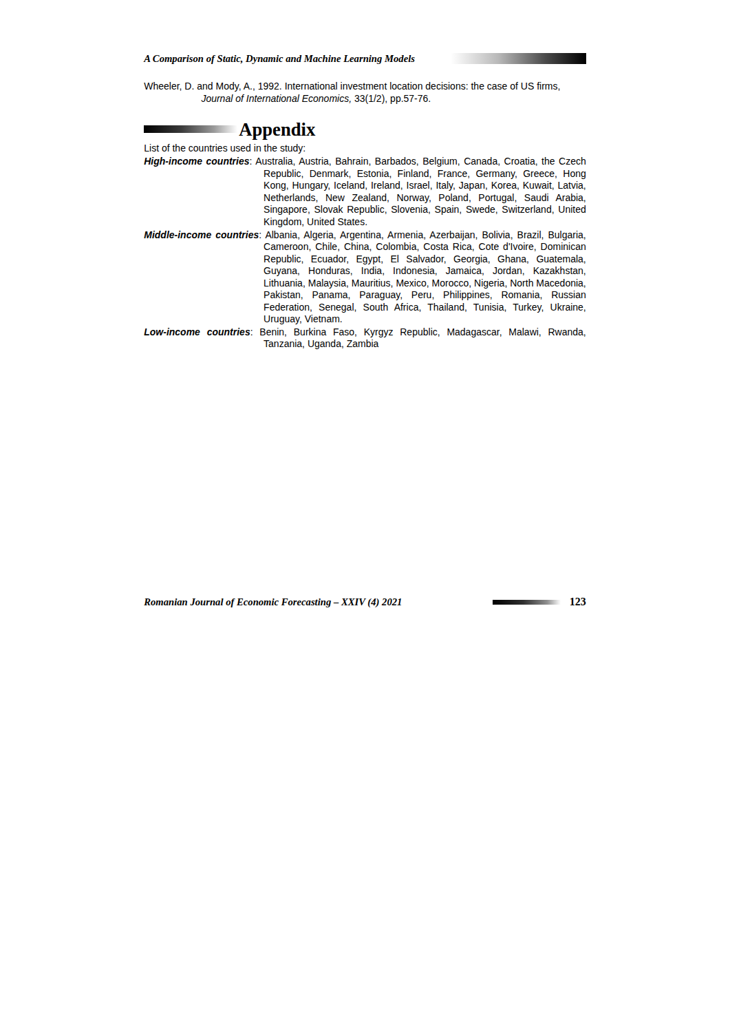A Comparison of Static, Dynamic and Machine Learning Models
Wheeler, D. and Mody, A., 1992. International investment location decisions: the case of US firms, Journal of International Economics, 33(1/2), pp.57-76.
Appendix
List of the countries used in the study:
High-income countries: Australia, Austria, Bahrain, Barbados, Belgium, Canada, Croatia, the Czech Republic, Denmark, Estonia, Finland, France, Germany, Greece, Hong Kong, Hungary, Iceland, Ireland, Israel, Italy, Japan, Korea, Kuwait, Latvia, Netherlands, New Zealand, Norway, Poland, Portugal, Saudi Arabia, Singapore, Slovak Republic, Slovenia, Spain, Swede, Switzerland, United Kingdom, United States.
Middle-income countries: Albania, Algeria, Argentina, Armenia, Azerbaijan, Bolivia, Brazil, Bulgaria, Cameroon, Chile, China, Colombia, Costa Rica, Cote d'Ivoire, Dominican Republic, Ecuador, Egypt, El Salvador, Georgia, Ghana, Guatemala, Guyana, Honduras, India, Indonesia, Jamaica, Jordan, Kazakhstan, Lithuania, Malaysia, Mauritius, Mexico, Morocco, Nigeria, North Macedonia, Pakistan, Panama, Paraguay, Peru, Philippines, Romania, Russian Federation, Senegal, South Africa, Thailand, Tunisia, Turkey, Ukraine, Uruguay, Vietnam.
Low-income countries: Benin, Burkina Faso, Kyrgyz Republic, Madagascar, Malawi, Rwanda, Tanzania, Uganda, Zambia
Romanian Journal of Economic Forecasting – XXIV (4) 2021
123